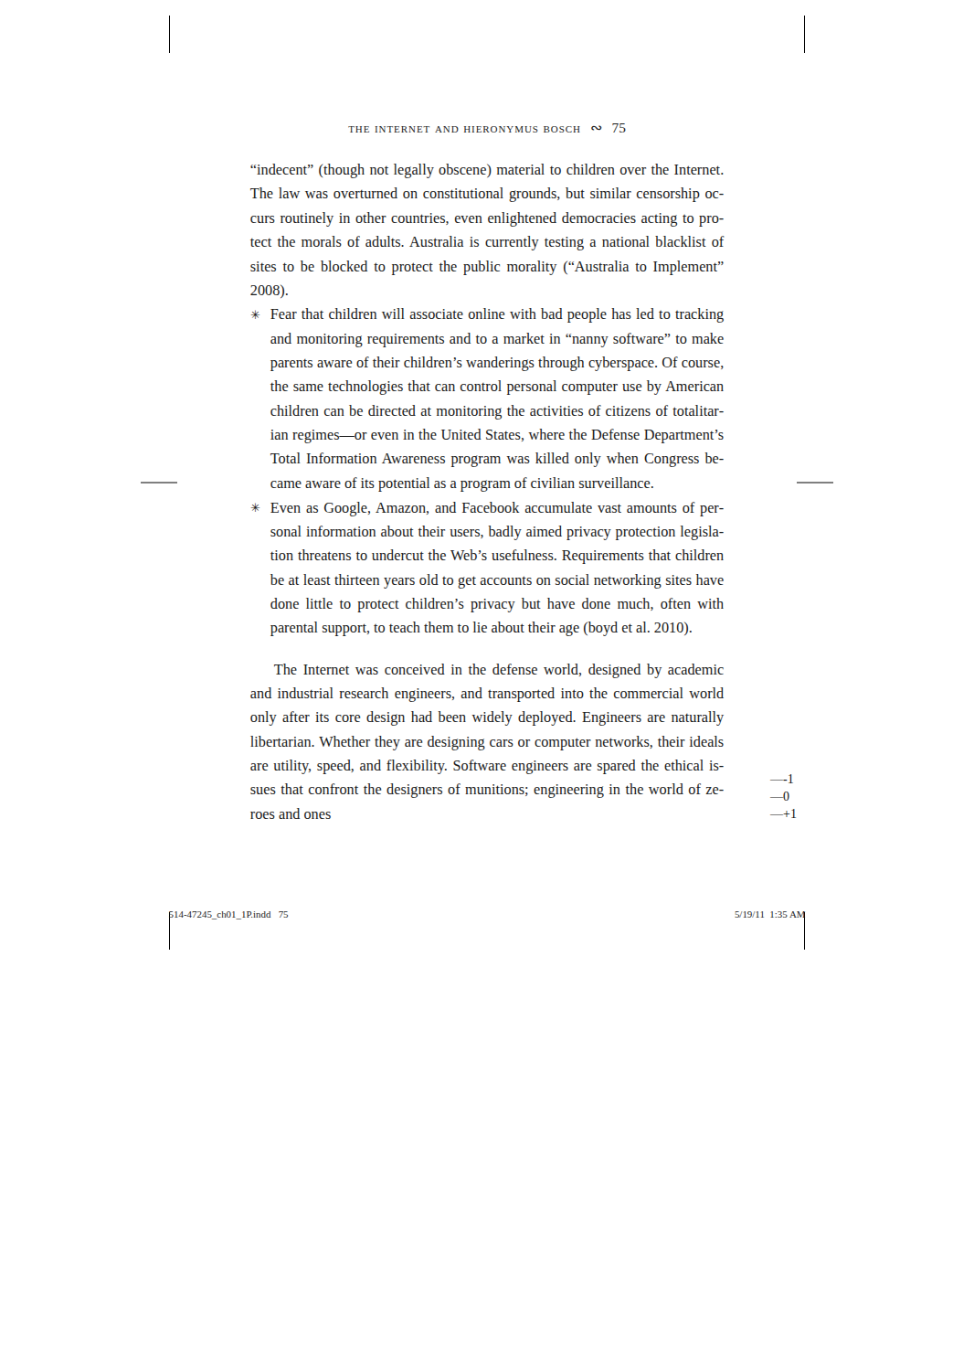the internet and hieronymus bosch ∾ 75
“indecent” (though not legally obscene) material to children over the Internet. The law was overturned on constitutional grounds, but similar censorship occurs routinely in other countries, even enlightened democracies acting to protect the morals of adults. Australia is currently testing a national blacklist of sites to be blocked to protect the public morality (“Australia to Implement” 2008).
Fear that children will associate online with bad people has led to tracking and monitoring requirements and to a market in “nanny software” to make parents aware of their children’s wanderings through cyberspace. Of course, the same technologies that can control personal computer use by American children can be directed at monitoring the activities of citizens of totalitarian regimes—or even in the United States, where the Defense Department’s Total Information Awareness program was killed only when Congress became aware of its potential as a program of civilian surveillance.
Even as Google, Amazon, and Facebook accumulate vast amounts of personal information about their users, badly aimed privacy protection legislation threatens to undercut the Web’s usefulness. Requirements that children be at least thirteen years old to get accounts on social networking sites have done little to protect children’s privacy but have done much, often with parental support, to teach them to lie about their age (boyd et al. 2010).
The Internet was conceived in the defense world, designed by academic and industrial research engineers, and transported into the commercial world only after its core design had been widely deployed. Engineers are naturally libertarian. Whether they are designing cars or computer networks, their ideals are utility, speed, and flexibility. Software engineers are spared the ethical issues that confront the designers of munitions; engineering in the world of zeroes and ones
—-1
—0
—+1
514-47245_ch01_1P.indd 75 5/19/11 1:35 AM